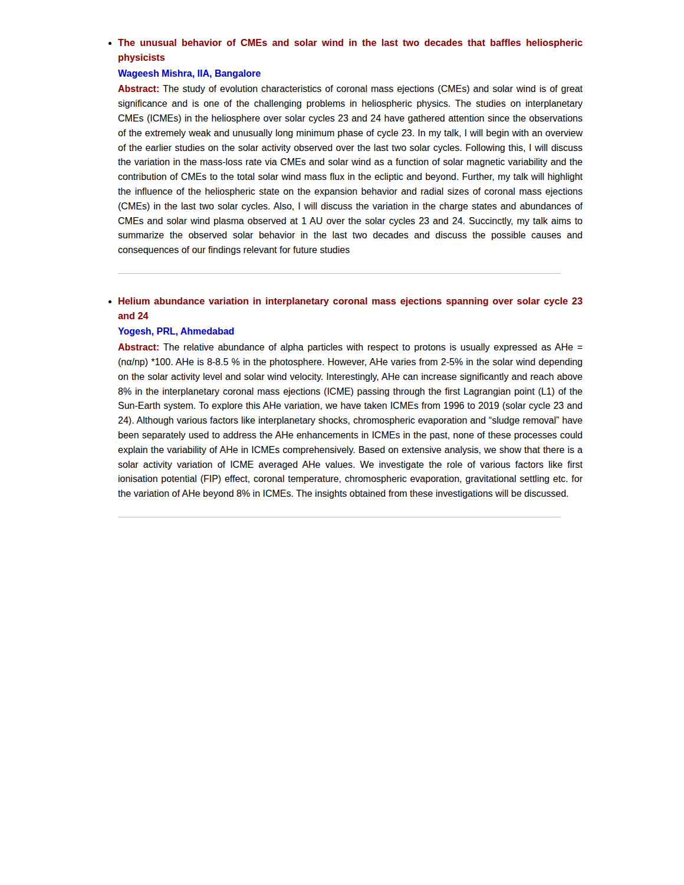The unusual behavior of CMEs and solar wind in the last two decades that baffles heliospheric physicists
Wageesh Mishra, IIA, Bangalore
Abstract: The study of evolution characteristics of coronal mass ejections (CMEs) and solar wind is of great significance and is one of the challenging problems in heliospheric physics. The studies on interplanetary CMEs (ICMEs) in the heliosphere over solar cycles 23 and 24 have gathered attention since the observations of the extremely weak and unusually long minimum phase of cycle 23. In my talk, I will begin with an overview of the earlier studies on the solar activity observed over the last two solar cycles. Following this, I will discuss the variation in the mass-loss rate via CMEs and solar wind as a function of solar magnetic variability and the contribution of CMEs to the total solar wind mass flux in the ecliptic and beyond. Further, my talk will highlight the influence of the heliospheric state on the expansion behavior and radial sizes of coronal mass ejections (CMEs) in the last two solar cycles. Also, I will discuss the variation in the charge states and abundances of CMEs and solar wind plasma observed at 1 AU over the solar cycles 23 and 24. Succinctly, my talk aims to summarize the observed solar behavior in the last two decades and discuss the possible causes and consequences of our findings relevant for future studies
Helium abundance variation in interplanetary coronal mass ejections spanning over solar cycle 23 and 24
Yogesh, PRL, Ahmedabad
Abstract: The relative abundance of alpha particles with respect to protons is usually expressed as AHe = (nα/np) *100. AHe is 8-8.5 % in the photosphere. However, AHe varies from 2-5% in the solar wind depending on the solar activity level and solar wind velocity. Interestingly, AHe can increase significantly and reach above 8% in the interplanetary coronal mass ejections (ICME) passing through the first Lagrangian point (L1) of the Sun-Earth system. To explore this AHe variation, we have taken ICMEs from 1996 to 2019 (solar cycle 23 and 24). Although various factors like interplanetary shocks, chromospheric evaporation and “sludge removal” have been separately used to address the AHe enhancements in ICMEs in the past, none of these processes could explain the variability of AHe in ICMEs comprehensively. Based on extensive analysis, we show that there is a solar activity variation of ICME averaged AHe values. We investigate the role of various factors like first ionisation potential (FIP) effect, coronal temperature, chromospheric evaporation, gravitational settling etc. for the variation of AHe beyond 8% in ICMEs. The insights obtained from these investigations will be discussed.